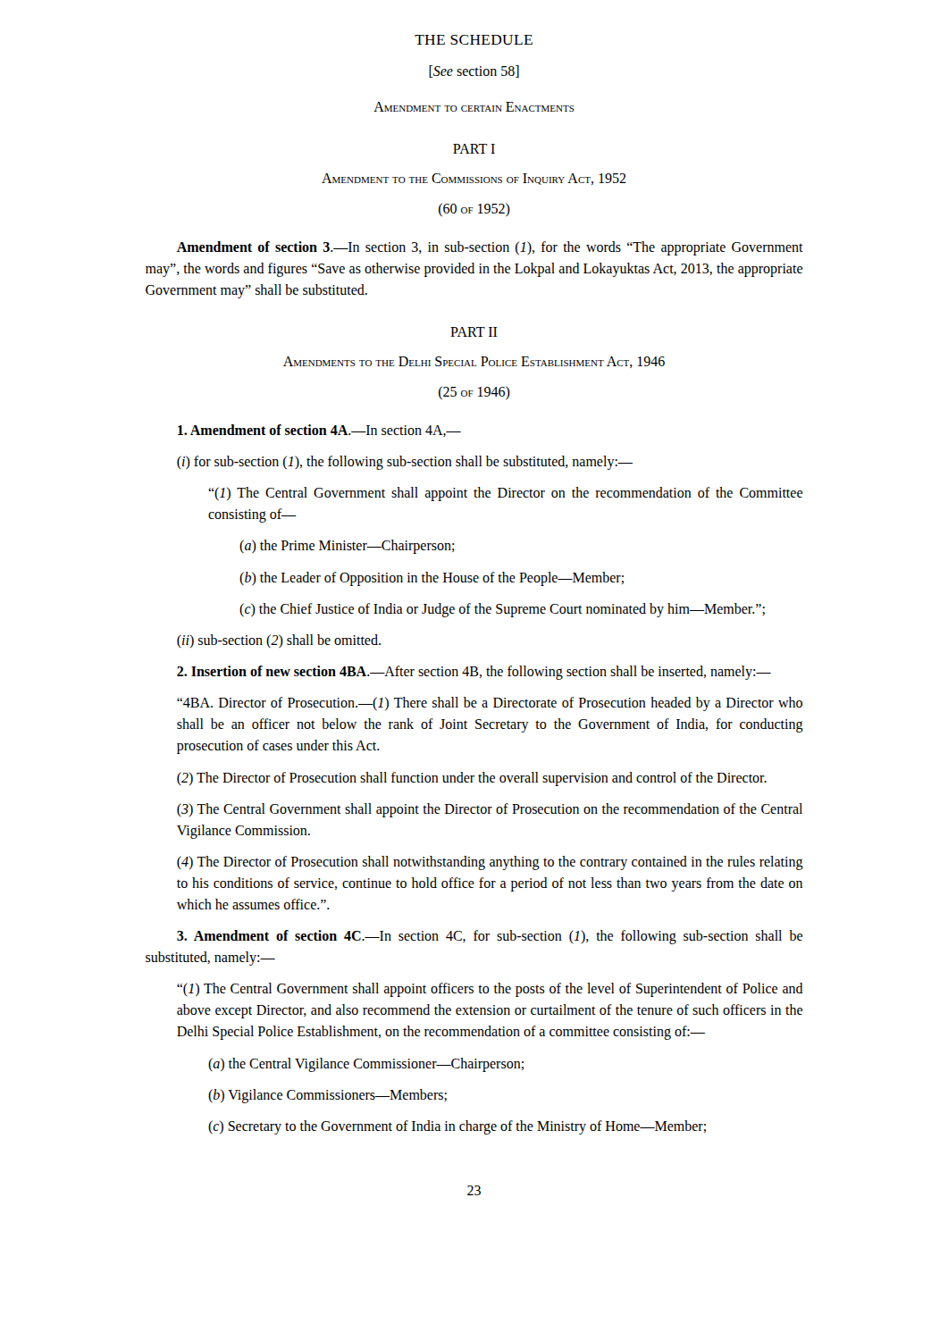THE SCHEDULE
[See section 58]
Amendment to certain Enactments
PART I
Amendment to the Commissions of Inquiry Act, 1952
(60 of 1952)
Amendment of section 3.—In section 3, in sub-section (1), for the words “The appropriate Government may”, the words and figures “Save as otherwise provided in the Lokpal and Lokayuktas Act, 2013, the appropriate Government may” shall be substituted.
PART II
Amendments to the Delhi Special Police Establishment Act, 1946
(25 of 1946)
1. Amendment of section 4A.—In section 4A,—
(i) for sub-section (1), the following sub-section shall be substituted, namely:—
“(1) The Central Government shall appoint the Director on the recommendation of the Committee consisting of—
(a) the Prime Minister—Chairperson;
(b) the Leader of Opposition in the House of the People—Member;
(c) the Chief Justice of India or Judge of the Supreme Court nominated by him—Member.”;
(ii) sub-section (2) shall be omitted.
2. Insertion of new section 4BA.—After section 4B, the following section shall be inserted, namely:—
“4BA. Director of Prosecution.—(1) There shall be a Directorate of Prosecution headed by a Director who shall be an officer not below the rank of Joint Secretary to the Government of India, for conducting prosecution of cases under this Act.
(2) The Director of Prosecution shall function under the overall supervision and control of the Director.
(3) The Central Government shall appoint the Director of Prosecution on the recommendation of the Central Vigilance Commission.
(4) The Director of Prosecution shall notwithstanding anything to the contrary contained in the rules relating to his conditions of service, continue to hold office for a period of not less than two years from the date on which he assumes office.”.
3. Amendment of section 4C.—In section 4C, for sub-section (1), the following sub-section shall be substituted, namely:—
“(1) The Central Government shall appoint officers to the posts of the level of Superintendent of Police and above except Director, and also recommend the extension or curtailment of the tenure of such officers in the Delhi Special Police Establishment, on the recommendation of a committee consisting of:—
(a) the Central Vigilance Commissioner—Chairperson;
(b) Vigilance Commissioners—Members;
(c) Secretary to the Government of India in charge of the Ministry of Home—Member;
23